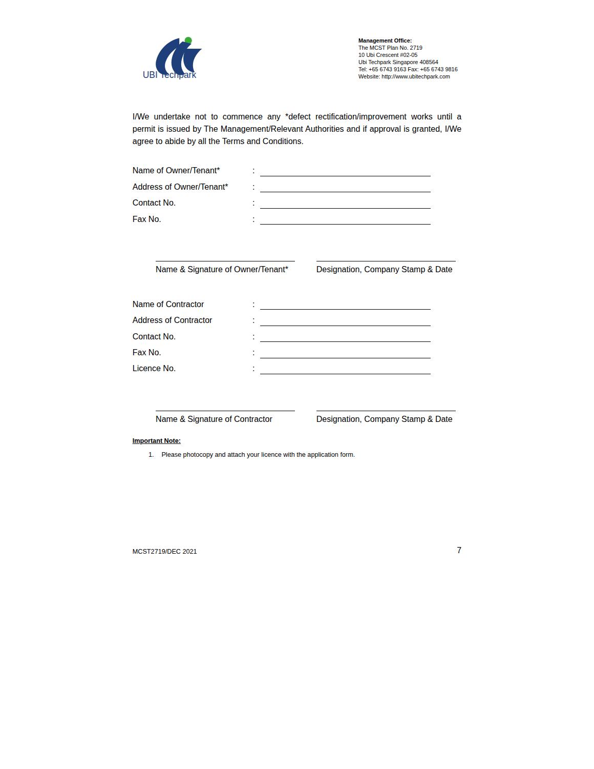UBI Techpark
Management Office:
The MCST Plan No. 2719
10 Ubi Crescent #02-05
Ubi Techpark Singapore 408564
Tel: +65 6743 9163 Fax: +65 6743 9816
Website: http://www.ubitechpark.com
I/We undertake not to commence any *defect rectification/improvement works until a permit is issued by The Management/Relevant Authorities and if approval is granted, I/We agree to abide by all the Terms and Conditions.
| Name of Owner/Tenant* | : | |
| Address of Owner/Tenant* | : | |
| Contact No. | : | |
| Fax No. | : | |
| Name & Signature of Owner/Tenant* | Designation, Company Stamp & Date |
| Name of Contractor | : | |
| Address of Contractor | : | |
| Contact No. | : | |
| Fax No. | : | |
| Licence No. | : | |
| Name & Signature of Contractor | Designation, Company Stamp & Date |
Important Note:
Please photocopy and attach your licence with the application form.
MCST2719/DEC 2021
7